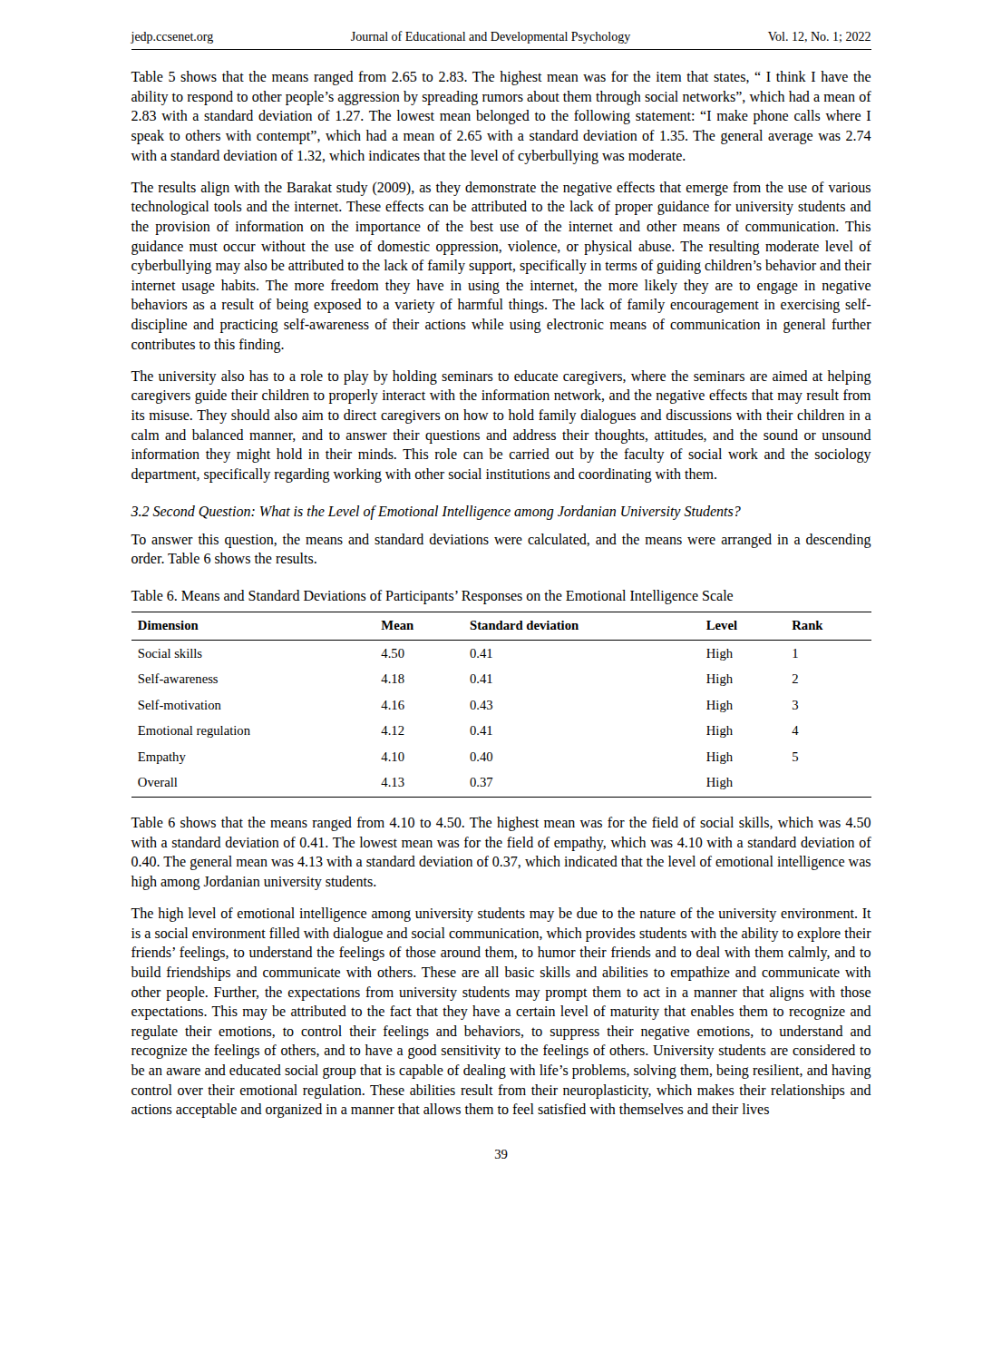jedp.ccsenet.org Journal of Educational and Developmental Psychology Vol. 12, No. 1; 2022
Table 5 shows that the means ranged from 2.65 to 2.83. The highest mean was for the item that states, “ I think I have the ability to respond to other people’s aggression by spreading rumors about them through social networks”, which had a mean of 2.83 with a standard deviation of 1.27. The lowest mean belonged to the following statement: “I make phone calls where I speak to others with contempt”, which had a mean of 2.65 with a standard deviation of 1.35. The general average was 2.74 with a standard deviation of 1.32, which indicates that the level of cyberbullying was moderate.
The results align with the Barakat study (2009), as they demonstrate the negative effects that emerge from the use of various technological tools and the internet. These effects can be attributed to the lack of proper guidance for university students and the provision of information on the importance of the best use of the internet and other means of communication. This guidance must occur without the use of domestic oppression, violence, or physical abuse. The resulting moderate level of cyberbullying may also be attributed to the lack of family support, specifically in terms of guiding children’s behavior and their internet usage habits. The more freedom they have in using the internet, the more likely they are to engage in negative behaviors as a result of being exposed to a variety of harmful things. The lack of family encouragement in exercising self-discipline and practicing self-awareness of their actions while using electronic means of communication in general further contributes to this finding.
The university also has to a role to play by holding seminars to educate caregivers, where the seminars are aimed at helping caregivers guide their children to properly interact with the information network, and the negative effects that may result from its misuse. They should also aim to direct caregivers on how to hold family dialogues and discussions with their children in a calm and balanced manner, and to answer their questions and address their thoughts, attitudes, and the sound or unsound information they might hold in their minds. This role can be carried out by the faculty of social work and the sociology department, specifically regarding working with other social institutions and coordinating with them.
3.2 Second Question: What is the Level of Emotional Intelligence among Jordanian University Students?
To answer this question, the means and standard deviations were calculated, and the means were arranged in a descending order. Table 6 shows the results.
Table 6. Means and Standard Deviations of Participants’ Responses on the Emotional Intelligence Scale
| Dimension | Mean | Standard deviation | Level | Rank |
| --- | --- | --- | --- | --- |
| Social skills | 4.50 | 0.41 | High | 1 |
| Self-awareness | 4.18 | 0.41 | High | 2 |
| Self-motivation | 4.16 | 0.43 | High | 3 |
| Emotional regulation | 4.12 | 0.41 | High | 4 |
| Empathy | 4.10 | 0.40 | High | 5 |
| Overall | 4.13 | 0.37 | High | |
Table 6 shows that the means ranged from 4.10 to 4.50. The highest mean was for the field of social skills, which was 4.50 with a standard deviation of 0.41. The lowest mean was for the field of empathy, which was 4.10 with a standard deviation of 0.40. The general mean was 4.13 with a standard deviation of 0.37, which indicated that the level of emotional intelligence was high among Jordanian university students.
The high level of emotional intelligence among university students may be due to the nature of the university environment. It is a social environment filled with dialogue and social communication, which provides students with the ability to explore their friends’ feelings, to understand the feelings of those around them, to humor their friends and to deal with them calmly, and to build friendships and communicate with others. These are all basic skills and abilities to empathize and communicate with other people. Further, the expectations from university students may prompt them to act in a manner that aligns with those expectations. This may be attributed to the fact that they have a certain level of maturity that enables them to recognize and regulate their emotions, to control their feelings and behaviors, to suppress their negative emotions, to understand and recognize the feelings of others, and to have a good sensitivity to the feelings of others. University students are considered to be an aware and educated social group that is capable of dealing with life’s problems, solving them, being resilient, and having control over their emotional regulation. These abilities result from their neuroplasticity, which makes their relationships and actions acceptable and organized in a manner that allows them to feel satisfied with themselves and their lives
39